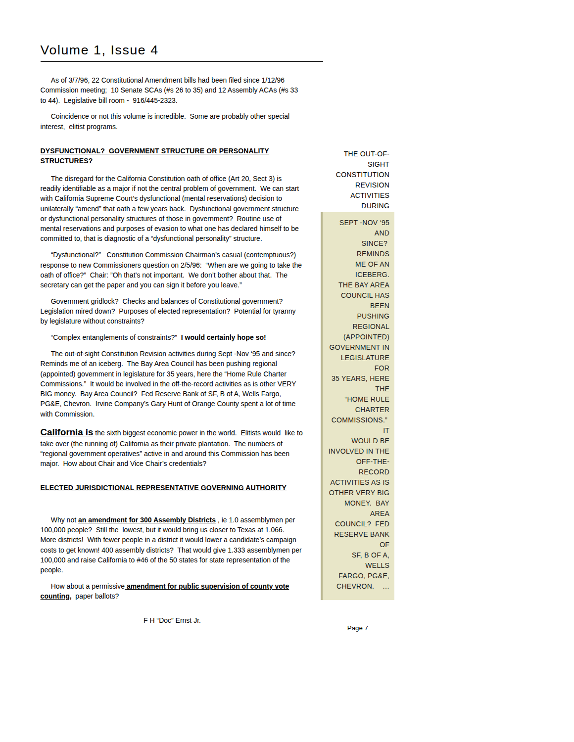Volume 1, Issue 4
As of 3/7/96, 22 Constitutional Amendment bills had been filed since 1/12/96 Commission meeting; 10 Senate SCAs (#s 26 to 35) and 12 Assembly ACAs (#s 33 to 44). Legislative bill room - 916/445-2323.
Coincidence or not this volume is incredible. Some are probably other special interest, elitist programs.
DYSFUNCTIONAL? GOVERNMENT STRUCTURE OR PERSONALITY STRUCTURES?
The disregard for the California Constitution oath of office (Art 20, Sect 3) is readily identifiable as a major if not the central problem of government. We can start with California Supreme Court’s dysfunctional (mental reservations) decision to unilaterally “amend” that oath a few years back. Dysfunctional government structure or dysfunctional personality structures of those in government? Routine use of mental reservations and purposes of evasion to what one has declared himself to be committed to, that is diagnostic of a “dysfunctional personality” structure.
“Dysfunctional?” Constitution Commission Chairman’s casual (contemptuous?) response to new Commissioners question on 2/5/96: “When are we going to take the oath of office?” Chair: ”Oh that’s not important. We don’t bother about that. The secretary can get the paper and you can sign it before you leave.”
Government gridlock? Checks and balances of Constitutional government? Legislation mired down? Purposes of elected representation? Potential for tyranny by legislature without constraints?
“Complex entanglements of constraints?” I would certainly hope so!
The out-of-sight Constitution Revision activities during Sept -Nov ‘95 and since? Reminds me of an iceberg. The Bay Area Council has been pushing regional (appointed) government in legislature for 35 years, here the “Home Rule Charter Commissions.” It would be involved in the off-the-record activities as is other VERY BIG money. Bay Area Council? Fed Reserve Bank of SF, B of A, Wells Fargo, PG&E, Chevron. Irvine Company’s Gary Hunt of Orange County spent a lot of time with Commission.
California is the sixth biggest economic power in the world. Elitists would like to take over (the running of) California as their private plantation. The numbers of “regional government operatives” active in and around this Commission has been major. How about Chair and Vice Chair’s credentials?
ELECTED JURISDICTIONAL REPRESENTATIVE GOVERNING AUTHORITY
Why not an amendment for 300 Assembly Districts , ie 1.0 assemblymen per 100,000 people? Still the lowest, but it would bring us closer to Texas at 1.066. More districts! With fewer people in a district it would lower a candidate’s campaign costs to get known! 400 assembly districts? That would give 1.333 assemblymen per 100,000 and raise California to #46 of the 50 states for state representation of the people.
How about a permissive amendment for public supervision of county vote counting, paper ballots?
F H “Doc” Ernst Jr.
THE OUT-OF-SIGHT
CONSTITUTION
REVISION
ACTIVITIES DURING
SEPT -NOV ‘95 AND
SINCE? REMINDS
ME OF AN ICEBERG.
THE BAY AREA
COUNCIL HAS BEEN
PUSHING
REGIONAL
(APPOINTED)
GOVERNMENT IN
LEGISLATURE FOR
35 YEARS, HERE THE
“HOME RULE
CHARTER
COMMISSIONS.” IT
WOULD BE
INVOLVED IN THE
OFF-THE-RECORD
ACTIVITIES AS IS
OTHER VERY BIG
MONEY. BAY AREA
COUNCIL? FED
RESERVE BANK OF
SF, B OF A, WELLS
FARGO, PG&E,
CHEVRON. …
Page 7